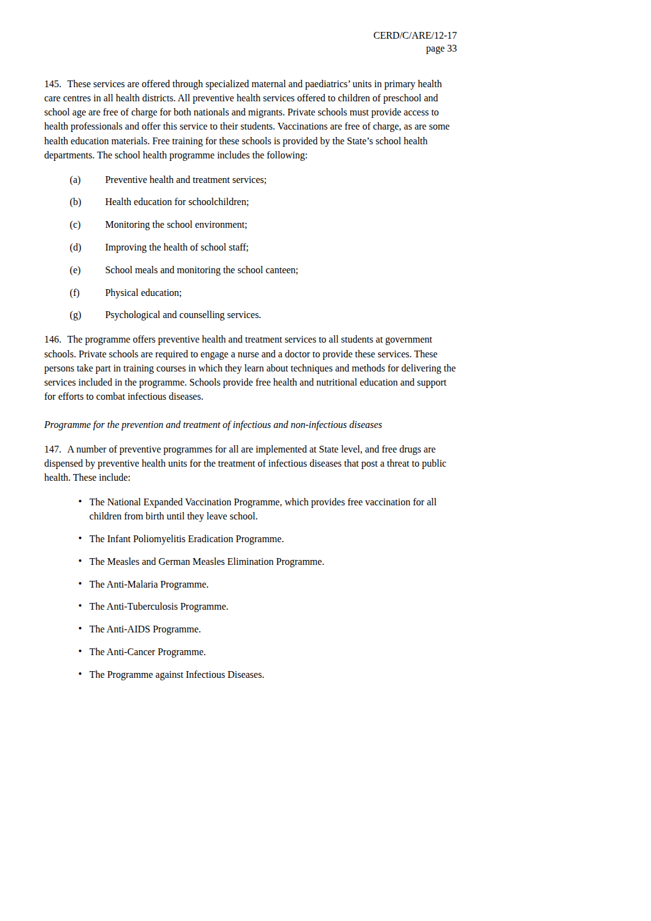CERD/C/ARE/12-17 page 33
145. These services are offered through specialized maternal and paediatrics’ units in primary health care centres in all health districts. All preventive health services offered to children of preschool and school age are free of charge for both nationals and migrants. Private schools must provide access to health professionals and offer this service to their students. Vaccinations are free of charge, as are some health education materials. Free training for these schools is provided by the State’s school health departments. The school health programme includes the following:
(a) Preventive health and treatment services;
(b) Health education for schoolchildren;
(c) Monitoring the school environment;
(d) Improving the health of school staff;
(e) School meals and monitoring the school canteen;
(f) Physical education;
(g) Psychological and counselling services.
146. The programme offers preventive health and treatment services to all students at government schools. Private schools are required to engage a nurse and a doctor to provide these services. These persons take part in training courses in which they learn about techniques and methods for delivering the services included in the programme. Schools provide free health and nutritional education and support for efforts to combat infectious diseases.
Programme for the prevention and treatment of infectious and non-infectious diseases
147. A number of preventive programmes for all are implemented at State level, and free drugs are dispensed by preventive health units for the treatment of infectious diseases that post a threat to public health. These include:
The National Expanded Vaccination Programme, which provides free vaccination for all children from birth until they leave school.
The Infant Poliomyelitis Eradication Programme.
The Measles and German Measles Elimination Programme.
The Anti-Malaria Programme.
The Anti-Tuberculosis Programme.
The Anti-AIDS Programme.
The Anti-Cancer Programme.
The Programme against Infectious Diseases.